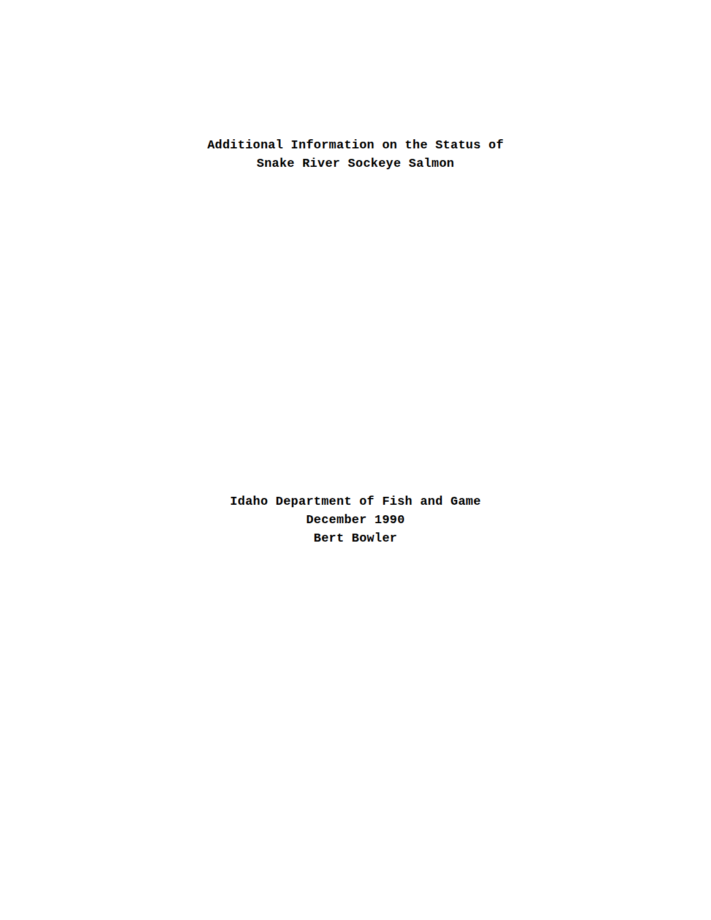Additional Information on the Status of
Snake River Sockeye Salmon
Idaho Department of Fish and Game
December 1990
Bert Bowler